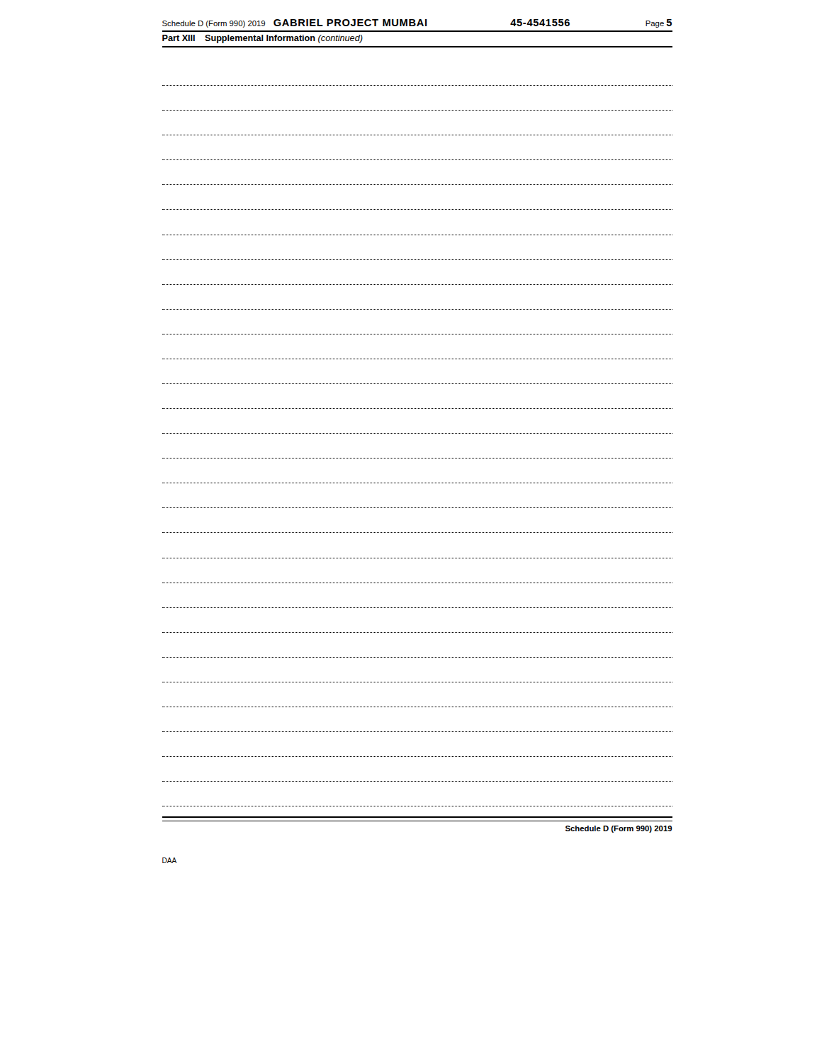Schedule D (Form 990) 2019 GABRIEL PROJECT MUMBAI
45-4541556
Page 5
Part XIII
Supplemental Information (continued)
Schedule D (Form 990) 2019
DAA